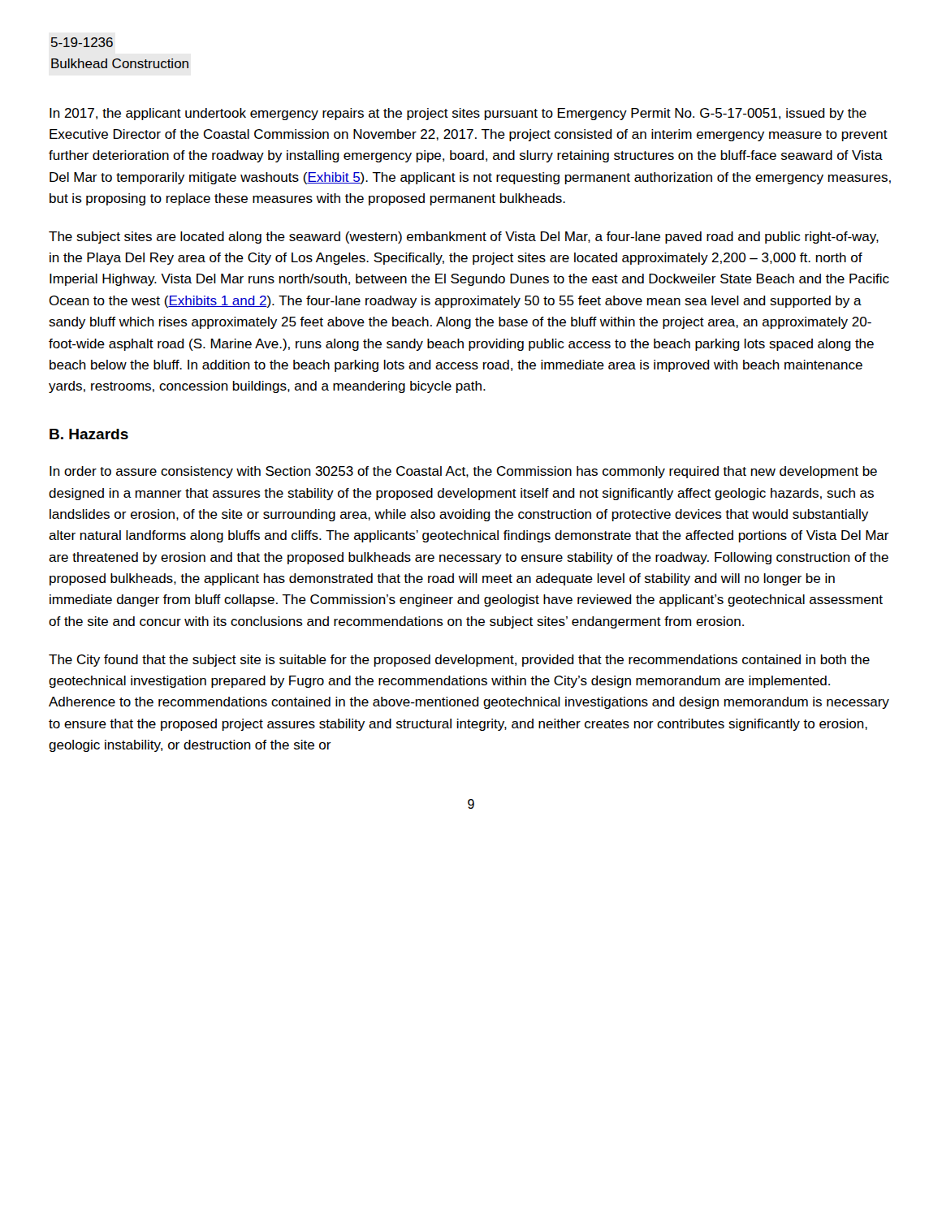5-19-1236 Bulkhead Construction
In 2017, the applicant undertook emergency repairs at the project sites pursuant to Emergency Permit No. G-5-17-0051, issued by the Executive Director of the Coastal Commission on November 22, 2017. The project consisted of an interim emergency measure to prevent further deterioration of the roadway by installing emergency pipe, board, and slurry retaining structures on the bluff-face seaward of Vista Del Mar to temporarily mitigate washouts (Exhibit 5). The applicant is not requesting permanent authorization of the emergency measures, but is proposing to replace these measures with the proposed permanent bulkheads.
The subject sites are located along the seaward (western) embankment of Vista Del Mar, a four-lane paved road and public right-of-way, in the Playa Del Rey area of the City of Los Angeles. Specifically, the project sites are located approximately 2,200 – 3,000 ft. north of Imperial Highway. Vista Del Mar runs north/south, between the El Segundo Dunes to the east and Dockweiler State Beach and the Pacific Ocean to the west (Exhibits 1 and 2). The four-lane roadway is approximately 50 to 55 feet above mean sea level and supported by a sandy bluff which rises approximately 25 feet above the beach. Along the base of the bluff within the project area, an approximately 20-foot-wide asphalt road (S. Marine Ave.), runs along the sandy beach providing public access to the beach parking lots spaced along the beach below the bluff. In addition to the beach parking lots and access road, the immediate area is improved with beach maintenance yards, restrooms, concession buildings, and a meandering bicycle path.
B. Hazards
In order to assure consistency with Section 30253 of the Coastal Act, the Commission has commonly required that new development be designed in a manner that assures the stability of the proposed development itself and not significantly affect geologic hazards, such as landslides or erosion, of the site or surrounding area, while also avoiding the construction of protective devices that would substantially alter natural landforms along bluffs and cliffs. The applicants’ geotechnical findings demonstrate that the affected portions of Vista Del Mar are threatened by erosion and that the proposed bulkheads are necessary to ensure stability of the roadway. Following construction of the proposed bulkheads, the applicant has demonstrated that the road will meet an adequate level of stability and will no longer be in immediate danger from bluff collapse. The Commission’s engineer and geologist have reviewed the applicant’s geotechnical assessment of the site and concur with its conclusions and recommendations on the subject sites’ endangerment from erosion.
The City found that the subject site is suitable for the proposed development, provided that the recommendations contained in both the geotechnical investigation prepared by Fugro and the recommendations within the City’s design memorandum are implemented. Adherence to the recommendations contained in the above-mentioned geotechnical investigations and design memorandum is necessary to ensure that the proposed project assures stability and structural integrity, and neither creates nor contributes significantly to erosion, geologic instability, or destruction of the site or
9